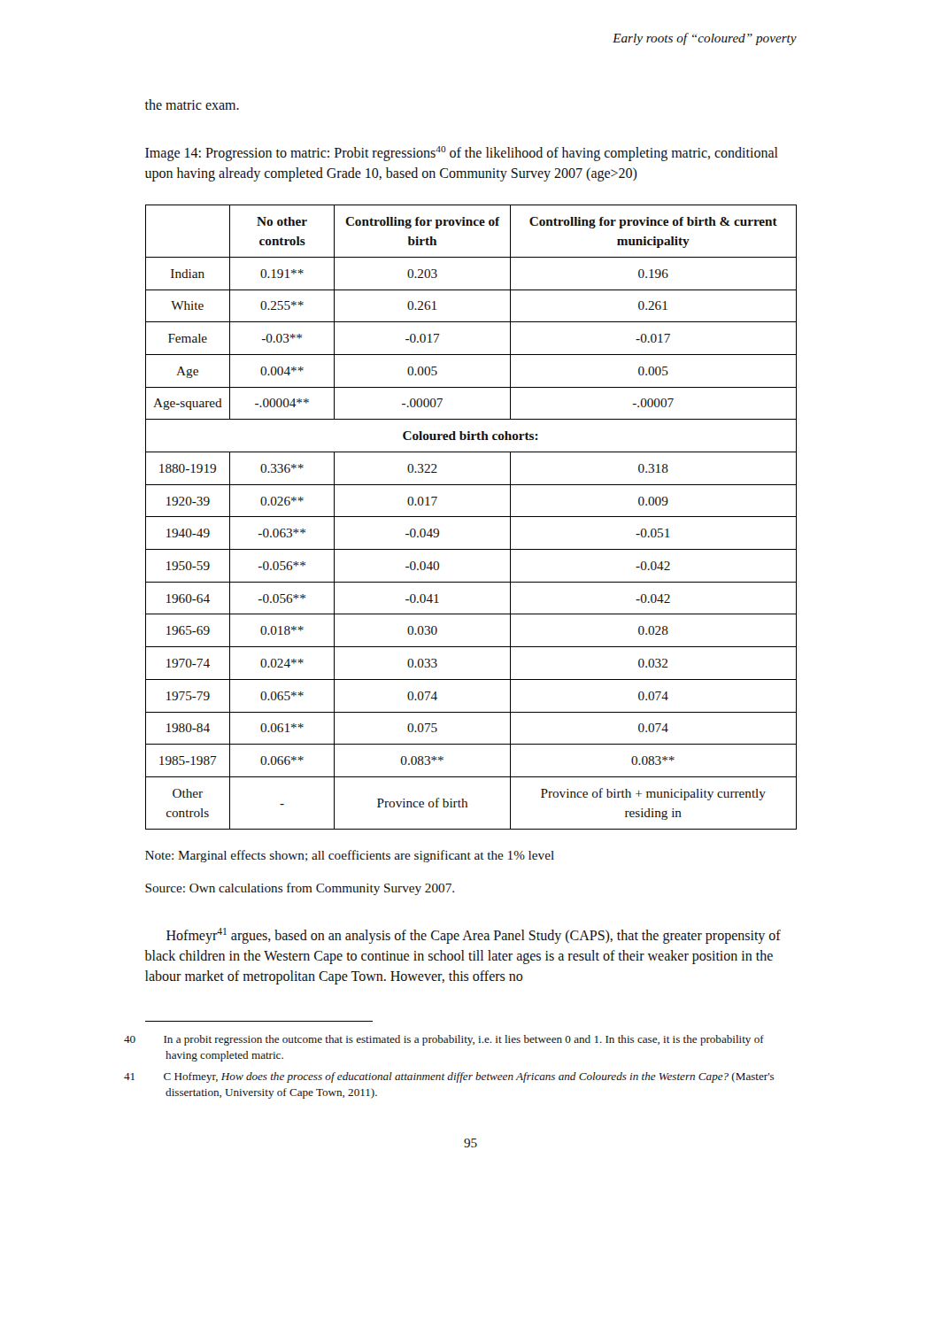Early roots of “coloured” poverty
the matric exam.
Image 14: Progression to matric: Probit regressions40 of the likelihood of having completing matric, conditional upon having already completed Grade 10, based on Community Survey 2007 (age>20)
| | No other controls | Controlling for province of birth | Controlling for province of birth & current municipality |
| --- | --- | --- | --- |
| Indian | 0.191** | 0.203 | 0.196 |
| White | 0.255** | 0.261 | 0.261 |
| Female | -0.03** | -0.017 | -0.017 |
| Age | 0.004** | 0.005 | 0.005 |
| Age-squared | -.00004** | -.00007 | -.00007 |
| Coloured birth cohorts: |
| 1880-1919 | 0.336** | 0.322 | 0.318 |
| 1920-39 | 0.026** | 0.017 | 0.009 |
| 1940-49 | -0.063** | -0.049 | -0.051 |
| 1950-59 | -0.056** | -0.040 | -0.042 |
| 1960-64 | -0.056** | -0.041 | -0.042 |
| 1965-69 | 0.018** | 0.030 | 0.028 |
| 1970-74 | 0.024** | 0.033 | 0.032 |
| 1975-79 | 0.065** | 0.074 | 0.074 |
| 1980-84 | 0.061** | 0.075 | 0.074 |
| 1985-1987 | 0.066** | 0.083** | 0.083** |
| Other controls | - | Province of birth | Province of birth + municipality currently residing in |
Note: Marginal effects shown; all coefficients are significant at the 1% level
Source: Own calculations from Community Survey 2007.
Hofmeyr41 argues, based on an analysis of the Cape Area Panel Study (CAPS), that the greater propensity of black children in the Western Cape to continue in school till later ages is a result of their weaker position in the labour market of metropolitan Cape Town. However, this offers no
40 In a probit regression the outcome that is estimated is a probability, i.e. it lies between 0 and 1. In this case, it is the probability of having completed matric.
41 C Hofmeyr, How does the process of educational attainment differ between Africans and Coloureds in the Western Cape? (Master's dissertation, University of Cape Town, 2011).
95